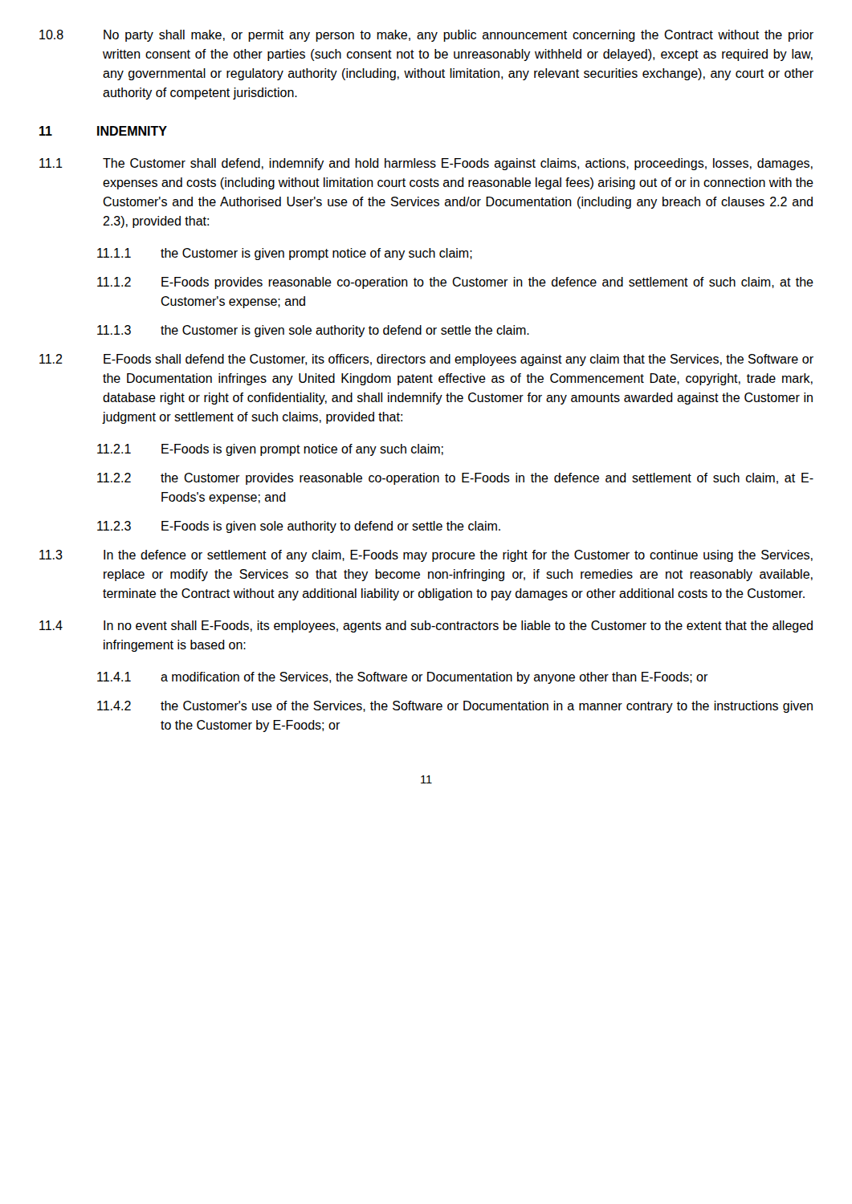10.8
No party shall make, or permit any person to make, any public announcement concerning the Contract without the prior written consent of the other parties (such consent not to be unreasonably withheld or delayed), except as required by law, any governmental or regulatory authority (including, without limitation, any relevant securities exchange), any court or other authority of competent jurisdiction.
11 INDEMNITY
11.1
The Customer shall defend, indemnify and hold harmless E-Foods against claims, actions, proceedings, losses, damages, expenses and costs (including without limitation court costs and reasonable legal fees) arising out of or in connection with the Customer's and the Authorised User's use of the Services and/or Documentation (including any breach of clauses 2.2 and 2.3), provided that:
11.1.1
the Customer is given prompt notice of any such claim;
11.1.2
E-Foods provides reasonable co-operation to the Customer in the defence and settlement of such claim, at the Customer's expense; and
11.1.3
the Customer is given sole authority to defend or settle the claim.
11.2
E-Foods shall defend the Customer, its officers, directors and employees against any claim that the Services, the Software or the Documentation infringes any United Kingdom patent effective as of the Commencement Date, copyright, trade mark, database right or right of confidentiality, and shall indemnify the Customer for any amounts awarded against the Customer in judgment or settlement of such claims, provided that:
11.2.1
E-Foods is given prompt notice of any such claim;
11.2.2
the Customer provides reasonable co-operation to E-Foods in the defence and settlement of such claim, at E-Foods's expense; and
11.2.3
E-Foods is given sole authority to defend or settle the claim.
11.3
In the defence or settlement of any claim, E-Foods may procure the right for the Customer to continue using the Services, replace or modify the Services so that they become non-infringing or, if such remedies are not reasonably available, terminate the Contract without any additional liability or obligation to pay damages or other additional costs to the Customer.
11.4
In no event shall E-Foods, its employees, agents and sub-contractors be liable to the Customer to the extent that the alleged infringement is based on:
11.4.1
a modification of the Services, the Software or Documentation by anyone other than E-Foods; or
11.4.2
the Customer's use of the Services, the Software or Documentation in a manner contrary to the instructions given to the Customer by E-Foods; or
11